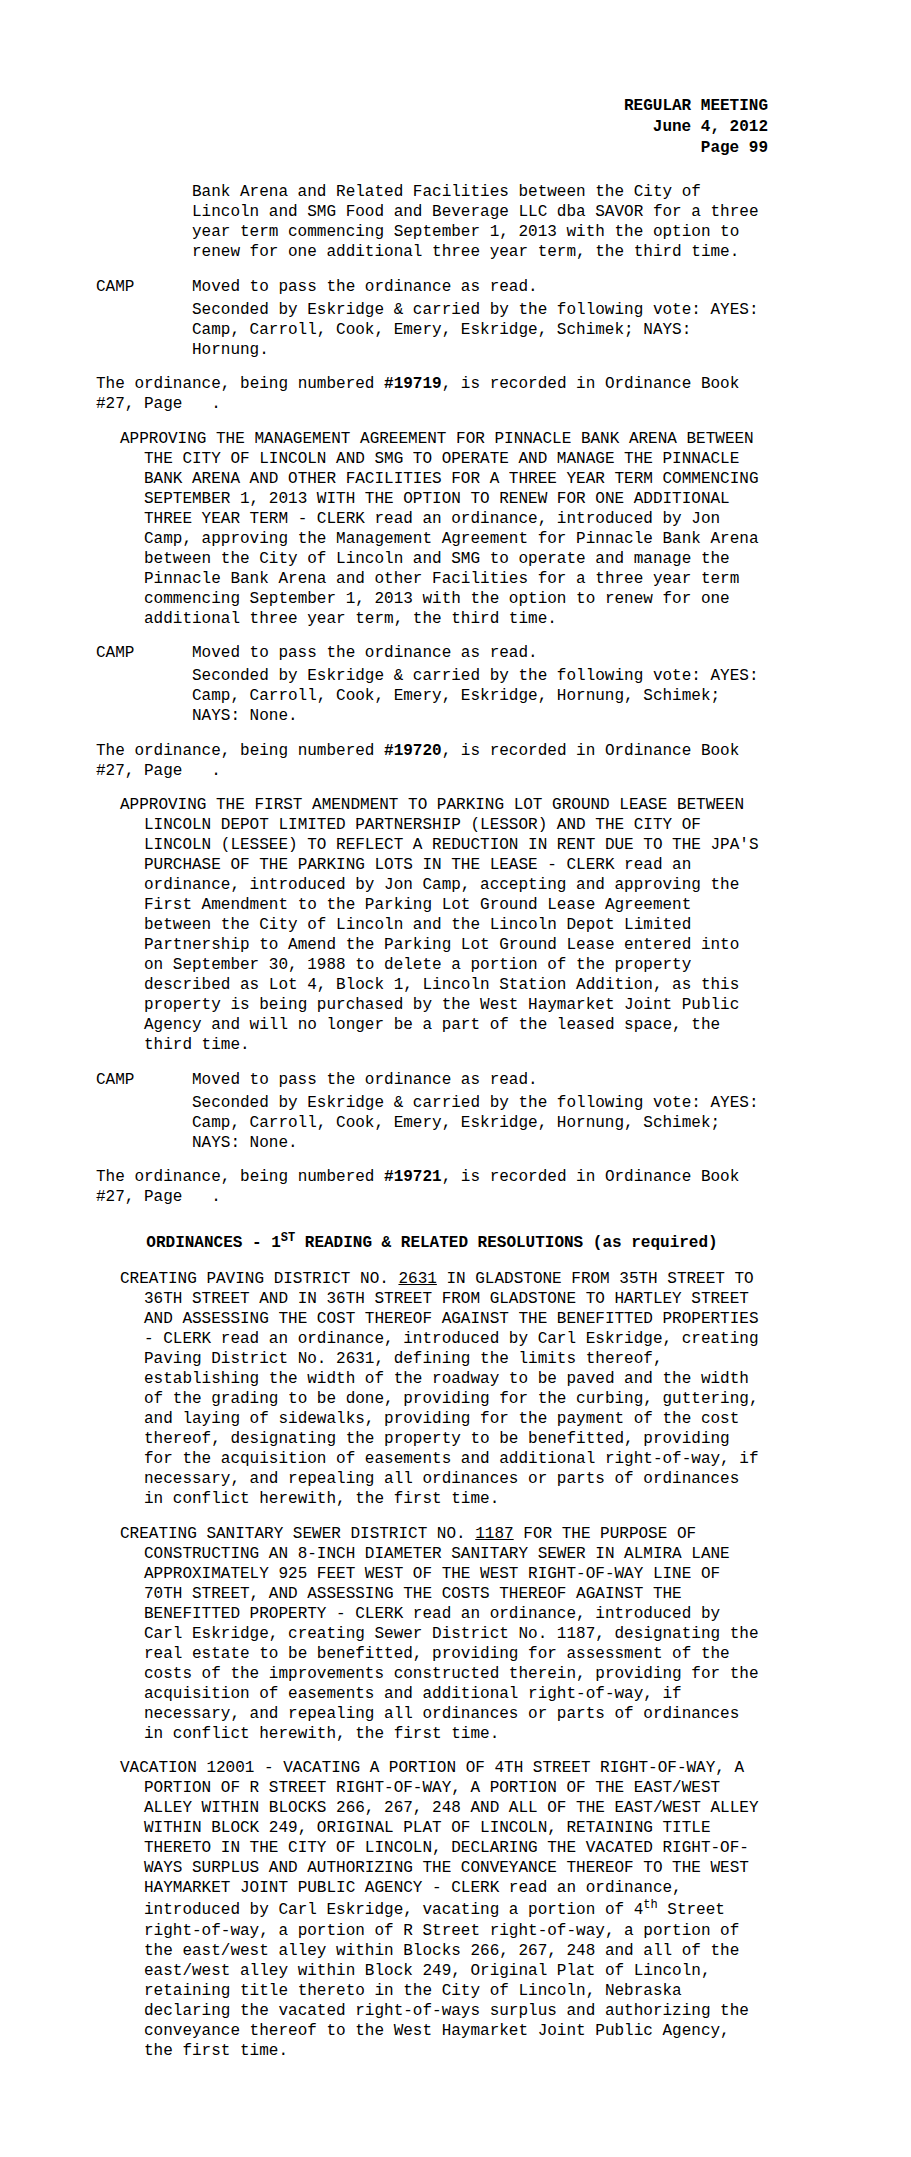REGULAR MEETING
June 4, 2012
Page 99
Bank Arena and Related Facilities between the City of Lincoln and SMG Food and Beverage LLC dba SAVOR for a three year term commencing September 1, 2013 with the option to renew for one additional three year term, the third time.
CAMP Moved to pass the ordinance as read.
Seconded by Eskridge & carried by the following vote: AYES: Camp, Carroll, Cook, Emery, Eskridge, Schimek; NAYS: Hornung.
The ordinance, being numbered #19719, is recorded in Ordinance Book #27, Page .
APPROVING THE MANAGEMENT AGREEMENT FOR PINNACLE BANK ARENA BETWEEN THE CITY OF LINCOLN AND SMG TO OPERATE AND MANAGE THE PINNACLE BANK ARENA AND OTHER FACILITIES FOR A THREE YEAR TERM COMMENCING SEPTEMBER 1, 2013 WITH THE OPTION TO RENEW FOR ONE ADDITIONAL THREE YEAR TERM - CLERK read an ordinance, introduced by Jon Camp, approving the Management Agreement for Pinnacle Bank Arena between the City of Lincoln and SMG to operate and manage the Pinnacle Bank Arena and other Facilities for a three year term commencing September 1, 2013 with the option to renew for one additional three year term, the third time.
CAMP Moved to pass the ordinance as read.
Seconded by Eskridge & carried by the following vote: AYES: Camp, Carroll, Cook, Emery, Eskridge, Hornung, Schimek; NAYS: None.
The ordinance, being numbered #19720, is recorded in Ordinance Book #27, Page .
APPROVING THE FIRST AMENDMENT TO PARKING LOT GROUND LEASE BETWEEN LINCOLN DEPOT LIMITED PARTNERSHIP (LESSOR) AND THE CITY OF LINCOLN (LESSEE) TO REFLECT A REDUCTION IN RENT DUE TO THE JPA'S PURCHASE OF THE PARKING LOTS IN THE LEASE - CLERK read an ordinance, introduced by Jon Camp, accepting and approving the First Amendment to the Parking Lot Ground Lease Agreement between the City of Lincoln and the Lincoln Depot Limited Partnership to Amend the Parking Lot Ground Lease entered into on September 30, 1988 to delete a portion of the property described as Lot 4, Block 1, Lincoln Station Addition, as this property is being purchased by the West Haymarket Joint Public Agency and will no longer be a part of the leased space, the third time.
CAMP Moved to pass the ordinance as read.
Seconded by Eskridge & carried by the following vote: AYES: Camp, Carroll, Cook, Emery, Eskridge, Hornung, Schimek; NAYS: None.
The ordinance, being numbered #19721, is recorded in Ordinance Book #27, Page .
ORDINANCES - 1ST READING & RELATED RESOLUTIONS (as required)
CREATING PAVING DISTRICT NO. 2631 IN GLADSTONE FROM 35TH STREET TO 36TH STREET AND IN 36TH STREET FROM GLADSTONE TO HARTLEY STREET AND ASSESSING THE COST THEREOF AGAINST THE BENEFITTED PROPERTIES - CLERK read an ordinance, introduced by Carl Eskridge, creating Paving District No. 2631, defining the limits thereof, establishing the width of the roadway to be paved and the width of the grading to be done, providing for the curbing, guttering, and laying of sidewalks, providing for the payment of the cost thereof, designating the property to be benefitted, providing for the acquisition of easements and additional right-of-way, if necessary, and repealing all ordinances or parts of ordinances in conflict herewith, the first time.
CREATING SANITARY SEWER DISTRICT NO. 1187 FOR THE PURPOSE OF CONSTRUCTING AN 8-INCH DIAMETER SANITARY SEWER IN ALMIRA LANE APPROXIMATELY 925 FEET WEST OF THE WEST RIGHT-OF-WAY LINE OF 70TH STREET, AND ASSESSING THE COSTS THEREOF AGAINST THE BENEFITTED PROPERTY - CLERK read an ordinance, introduced by Carl Eskridge, creating Sewer District No. 1187, designating the real estate to be benefitted, providing for assessment of the costs of the improvements constructed therein, providing for the acquisition of easements and additional right-of-way, if necessary, and repealing all ordinances or parts of ordinances in conflict herewith, the first time.
VACATION 12001 - VACATING A PORTION OF 4TH STREET RIGHT-OF-WAY, A PORTION OF R STREET RIGHT-OF-WAY, A PORTION OF THE EAST/WEST ALLEY WITHIN BLOCKS 266, 267, 248 AND ALL OF THE EAST/WEST ALLEY WITHIN BLOCK 249, ORIGINAL PLAT OF LINCOLN, RETAINING TITLE THERETO IN THE CITY OF LINCOLN, DECLARING THE VACATED RIGHT-OF-WAYS SURPLUS AND AUTHORIZING THE CONVEYANCE THEREOF TO THE WEST HAYMARKET JOINT PUBLIC AGENCY - CLERK read an ordinance, introduced by Carl Eskridge, vacating a portion of 4th Street right-of-way, a portion of R Street right-of-way, a portion of the east/west alley within Blocks 266, 267, 248 and all of the east/west alley within Block 249, Original Plat of Lincoln, retaining title thereto in the City of Lincoln, Nebraska declaring the vacated right-of-ways surplus and authorizing the conveyance thereof to the West Haymarket Joint Public Agency, the first time.